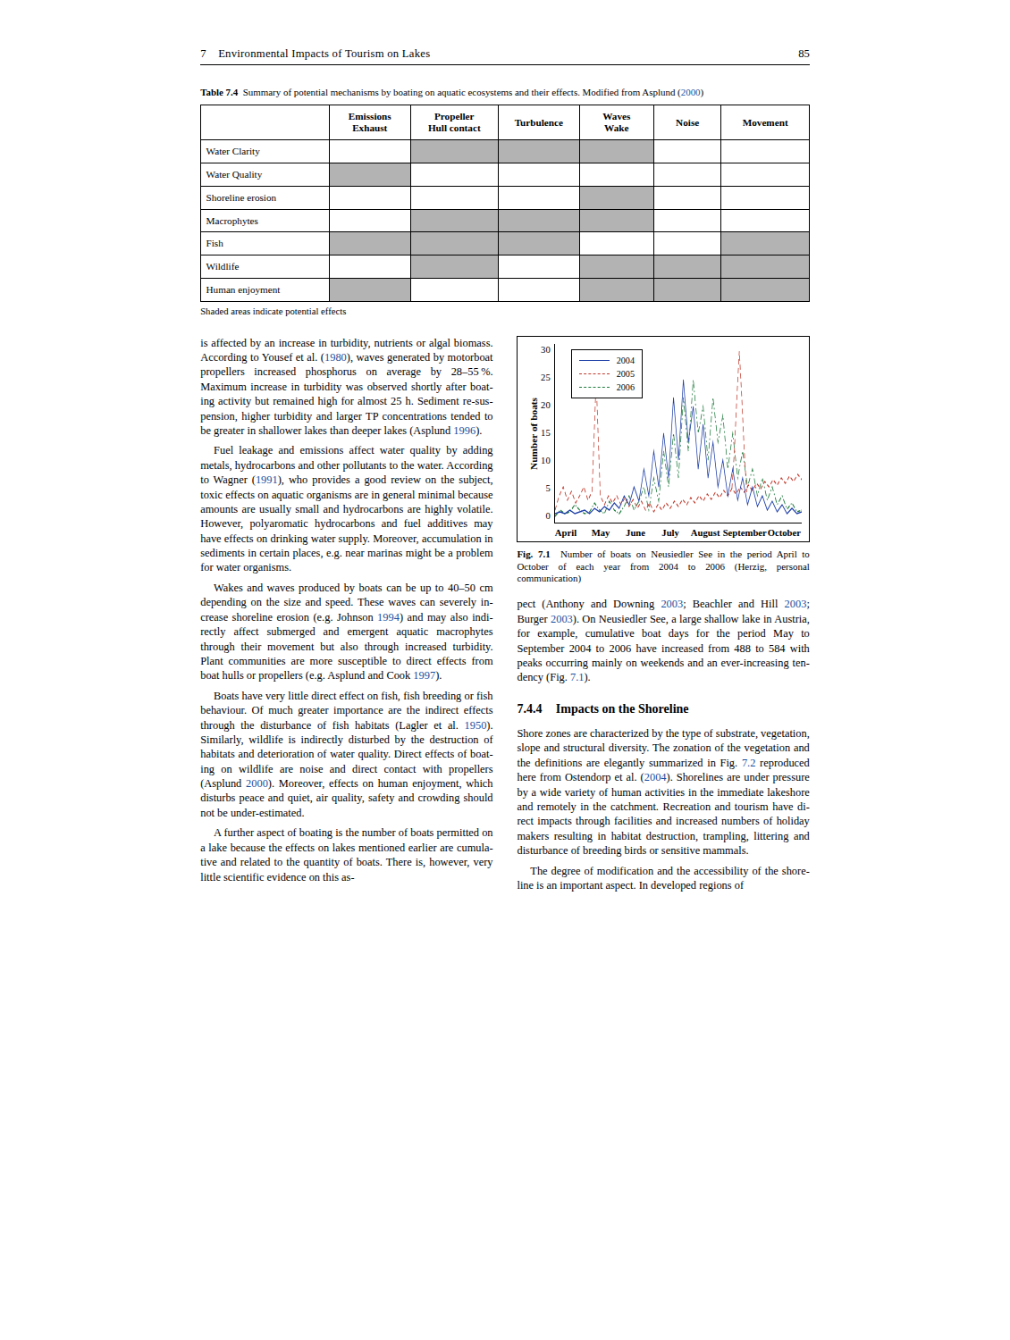7 Environmental Impacts of Tourism on Lakes
85
Table 7.4 Summary of potential mechanisms by boating on aquatic ecosystems and their effects. Modified from Asplund (2000)
| | Emissions Exhaust | Propeller Hull contact | Turbulence | Waves Wake | Noise | Movement |
| --- | --- | --- | --- | --- | --- | --- |
| Water Clarity | | | | | | |
| Water Quality | | | | | | |
| Shoreline erosion | | | | | | |
| Macrophytes | | | | | | |
| Fish | | | | | | |
| Wildlife | | | | | | |
| Human enjoyment | | | | | | |
Shaded areas indicate potential effects
is affected by an increase in turbidity, nutrients or algal biomass. According to Yousef et al. (1980), waves generated by motorboat propellers increased phosphorus on average by 28–55 %. Maximum increase in turbidity was observed shortly after boating activity but remained high for almost 25 h. Sediment re-suspension, higher turbidity and larger TP concentrations tended to be greater in shallower lakes than deeper lakes (Asplund 1996).
Fuel leakage and emissions affect water quality by adding metals, hydrocarbons and other pollutants to the water. According to Wagner (1991), who provides a good review on the subject, toxic effects on aquatic organisms are in general minimal because amounts are usually small and hydrocarbons are highly volatile. However, polyaromatic hydrocarbons and fuel additives may have effects on drinking water supply. Moreover, accumulation in sediments in certain places, e.g. near marinas might be a problem for water organisms.
Wakes and waves produced by boats can be up to 40–50 cm depending on the size and speed. These waves can severely increase shoreline erosion (e.g. Johnson 1994) and may also indirectly affect submerged and emergent aquatic macrophytes through their movement but also through increased turbidity. Plant communities are more susceptible to direct effects from boat hulls or propellers (e.g. Asplund and Cook 1997).
Boats have very little direct effect on fish, fish breeding or fish behaviour. Of much greater importance are the indirect effects through the disturbance of fish habitats (Lagler et al. 1950). Similarly, wildlife is indirectly disturbed by the destruction of habitats and deterioration of water quality. Direct effects of boating on wildlife are noise and direct contact with propellers (Asplund 2000). Moreover, effects on human enjoyment, which disturbs peace and quiet, air quality, safety and crowding should not be under-estimated.
A further aspect of boating is the number of boats permitted on a lake because the effects on lakes mentioned earlier are cumulative and related to the quantity of boats. There is, however, very little scientific evidence on this as-
Number of boats
30
25
20
15
10
5
0
2004
2005
2006
April May June July August September October
Fig. 7.1 Number of boats on Neusiedler See in the period April to October of each year from 2004 to 2006 (Herzig, personal communication)
pect (Anthony and Downing 2003; Beachler and Hill 2003; Burger 2003). On Neusiedler See, a large shallow lake in Austria, for example, cumulative boat days for the period May to September 2004 to 2006 have increased from 488 to 584 with peaks occurring mainly on weekends and an ever-increasing tendency (Fig. 7.1).
7.4.4 Impacts on the Shoreline
Shore zones are characterized by the type of substrate, vegetation, slope and structural diversity. The zonation of the vegetation and the definitions are elegantly summarized in Fig. 7.2 reproduced here from Ostendorp et al. (2004). Shorelines are under pressure by a wide variety of human activities in the immediate lakeshore and remotely in the catchment. Recreation and tourism have direct impacts through facilities and increased numbers of holiday makers resulting in habitat destruction, trampling, littering and disturbance of breeding birds or sensitive mammals.
The degree of modification and the accessibility of the shoreline is an important aspect. In developed regions of